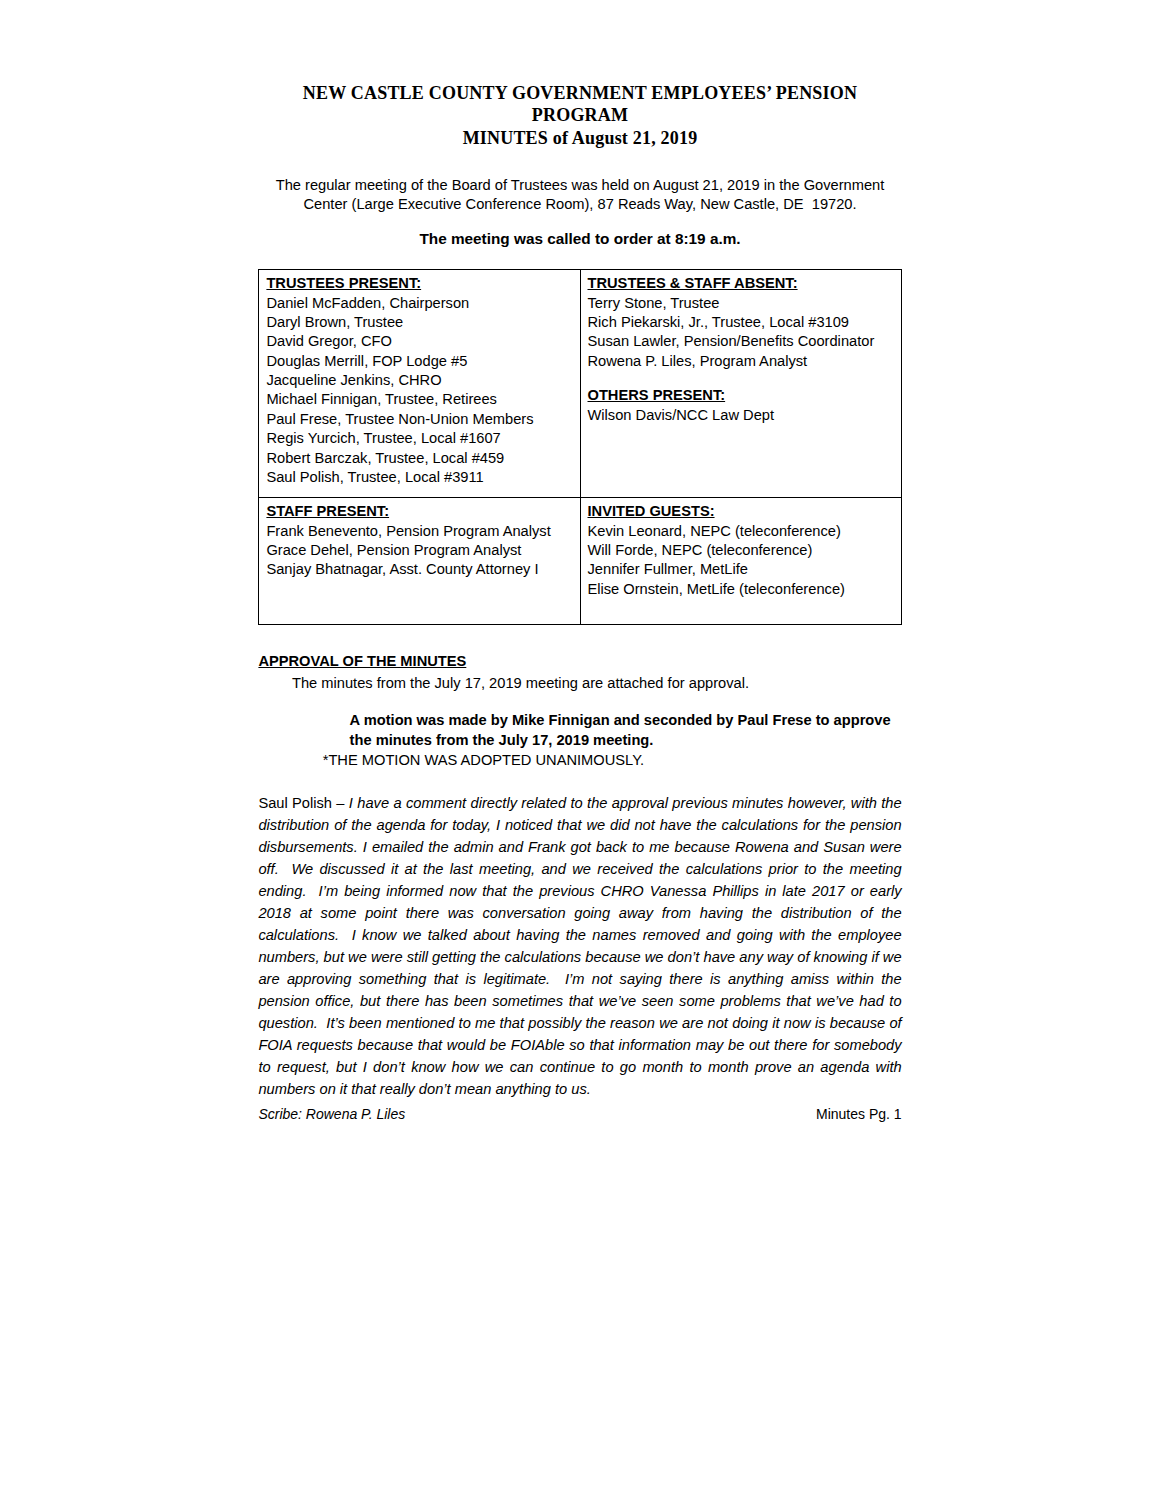NEW CASTLE COUNTY GOVERNMENT EMPLOYEES’ PENSION PROGRAM
MINUTES of August 21, 2019
The regular meeting of the Board of Trustees was held on August 21, 2019 in the Government Center (Large Executive Conference Room), 87 Reads Way, New Castle, DE 19720.
The meeting was called to order at 8:19 a.m.
| TRUSTEES PRESENT: Daniel McFadden, Chairperson Daryl Brown, Trustee David Gregor, CFO Douglas Merrill, FOP Lodge #5 Jacqueline Jenkins, CHRO Michael Finnigan, Trustee, Retirees Paul Frese, Trustee Non-Union Members Regis Yurcich, Trustee, Local #1607 Robert Barczak, Trustee, Local #459 Saul Polish, Trustee, Local #3911 | TRUSTEES & STAFF ABSENT: Terry Stone, Trustee Rich Piekarski, Jr., Trustee, Local #3109 Susan Lawler, Pension/Benefits Coordinator Rowena P. Liles, Program Analyst OTHERS PRESENT: Wilson Davis/NCC Law Dept |
| STAFF PRESENT: Frank Benevento, Pension Program Analyst Grace Dehel, Pension Program Analyst Sanjay Bhatnagar, Asst. County Attorney I | INVITED GUESTS: Kevin Leonard, NEPC (teleconference) Will Forde, NEPC (teleconference) Jennifer Fullmer, MetLife Elise Ornstein, MetLife (teleconference) |
APPROVAL OF THE MINUTES
The minutes from the July 17, 2019 meeting are attached for approval.
A motion was made by Mike Finnigan and seconded by Paul Frese to approve the minutes from the July 17, 2019 meeting. *THE MOTION WAS ADOPTED UNANIMOUSLY.
Saul Polish – I have a comment directly related to the approval previous minutes however, with the distribution of the agenda for today, I noticed that we did not have the calculations for the pension disbursements. I emailed the admin and Frank got back to me because Rowena and Susan were off. We discussed it at the last meeting, and we received the calculations prior to the meeting ending. I’m being informed now that the previous CHRO Vanessa Phillips in late 2017 or early 2018 at some point there was conversation going away from having the distribution of the calculations. I know we talked about having the names removed and going with the employee numbers, but we were still getting the calculations because we don’t have any way of knowing if we are approving something that is legitimate. I’m not saying there is anything amiss within the pension office, but there has been sometimes that we’ve seen some problems that we’ve had to question. It’s been mentioned to me that possibly the reason we are not doing it now is because of FOIA requests because that would be FOIAble so that information may be out there for somebody to request, but I don’t know how we can continue to go month to month prove an agenda with numbers on it that really don’t mean anything to us.
Scribe: Rowena P. Liles Minutes Pg. 1